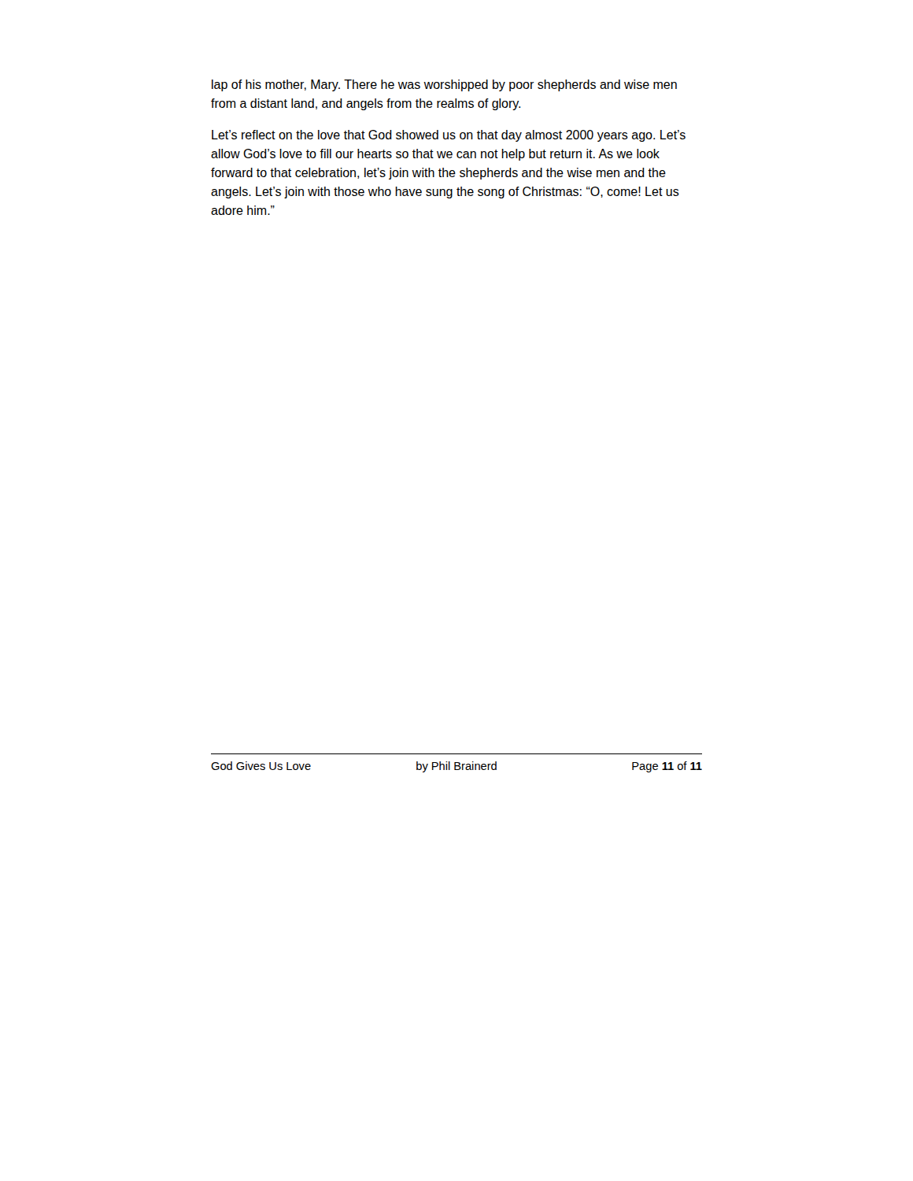lap of his mother, Mary. There he was worshipped by poor shepherds and wise men from a distant land, and angels from the realms of glory.
Let’s reflect on the love that God showed us on that day almost 2000 years ago. Let’s allow God’s love to fill our hearts so that we can not help but return it. As we look forward to that celebration, let’s join with the shepherds and the wise men and the angels. Let’s join with those who have sung the song of Christmas: “O, come! Let us adore him.”
| God Gives Us Love | by Phil Brainerd | Page 11 of 11 |